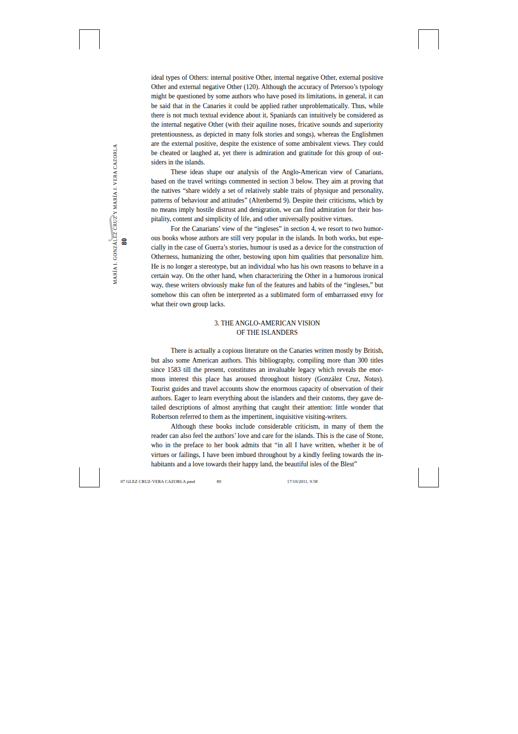∫
80
MARÍA I. GONZÁLEZ CRUZ Y MARÍA J. VERA CAZORLA
ideal types of Others: internal positive Other, internal negative Other, external positive Other and external negative Other (120). Although the accuracy of Petersoo’s typology might be questioned by some authors who have posed its limitations, in general, it can be said that in the Canaries it could be applied rather unproblematically. Thus, while there is not much textual evidence about it, Spaniards can intuitively be considered as the internal negative Other (with their aquiline noses, fricative sounds and superiority pretentiousness, as depicted in many folk stories and songs), whereas the Englishmen are the external positive, despite the existence of some ambivalent views. They could be cheated or laughed at, yet there is admiration and gratitude for this group of outsiders in the islands.
These ideas shape our analysis of the Anglo-American view of Canarians, based on the travel writings commented in section 3 below. They aim at proving that the natives “share widely a set of relatively stable traits of physique and personality, patterns of behaviour and attitudes” (Altenbernd 9). Despite their criticisms, which by no means imply hostile distrust and denigration, we can find admiration for their hospitality, content and simplicity of life, and other universally positive virtues.
For the Canarians’ view of the “ingleses” in section 4, we resort to two humorous books whose authors are still very popular in the islands. In both works, but especially in the case of Guerra’s stories, humour is used as a device for the construction of Otherness, humanizing the other, bestowing upon him qualities that personalize him. He is no longer a stereotype, but an individual who has his own reasons to behave in a certain way. On the other hand, when characterizing the Other in a humorous ironical way, these writers obviously make fun of the features and habits of the “ingleses,” but somehow this can often be interpreted as a sublimated form of embarrassed envy for what their own group lacks.
3. THE ANGLO-AMERICAN VISION
OF THE ISLANDERS
There is actually a copious literature on the Canaries written mostly by British, but also some American authors. This bibliography, compiling more than 300 titles since 1583 till the present, constitutes an invaluable legacy which reveals the enormous interest this place has aroused throughout history (González Cruz, Notas). Tourist guides and travel accounts show the enormous capacity of observation of their authors. Eager to learn everything about the islanders and their customs, they gave detailed descriptions of almost anything that caught their attention: little wonder that Robertson referred to them as the impertinent, inquisitive visiting-writers.
Although these books include considerable criticism, in many of them the reader can also feel the authors’ love and care for the islands. This is the case of Stone, who in the preface to her book admits that “in all I have written, whether it be of virtues or failings, I have been imbued throughout by a kindly feeling towards the inhabitants and a love towards their happy land, the beautiful isles of the Blest”
07 GLEZ CRUZ-VERA CAZORLA.pmd 80 17/10/2011, 9:58